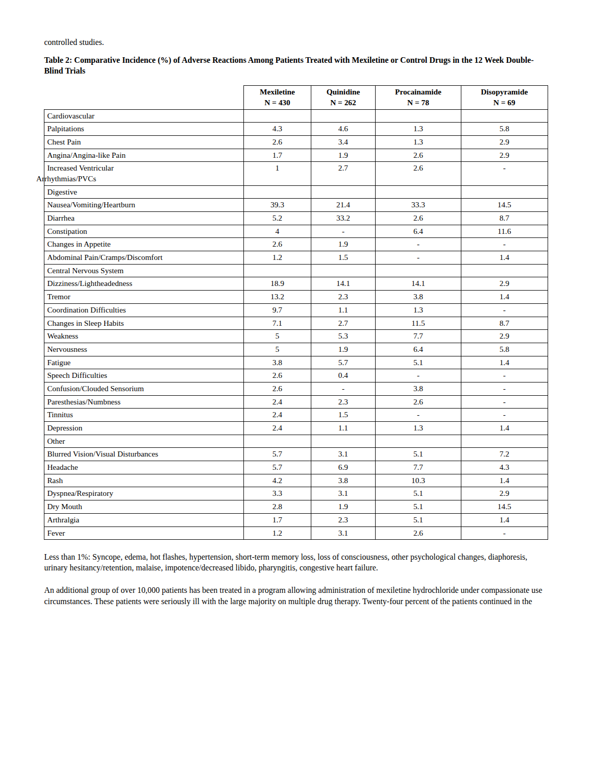controlled studies.
Table 2: Comparative Incidence (%) of Adverse Reactions Among Patients Treated with Mexiletine or Control Drugs in the 12 Week Double-Blind Trials
| | Mexiletine N = 430 | Quinidine N = 262 | Procainamide N = 78 | Disopyramide N = 69 |
| --- | --- | --- | --- | --- |
| Cardiovascular | | | | |
| Palpitations | 4.3 | 4.6 | 1.3 | 5.8 |
| Chest Pain | 2.6 | 3.4 | 1.3 | 2.9 |
| Angina/Angina-like Pain | 1.7 | 1.9 | 2.6 | 2.9 |
| Increased Ventricular Arrhythmias/PVCs | 1 | 2.7 | 2.6 | - |
| Digestive | | | | |
| Nausea/Vomiting/Heartburn | 39.3 | 21.4 | 33.3 | 14.5 |
| Diarrhea | 5.2 | 33.2 | 2.6 | 8.7 |
| Constipation | 4 | - | 6.4 | 11.6 |
| Changes in Appetite | 2.6 | 1.9 | - | - |
| Abdominal Pain/Cramps/Discomfort | 1.2 | 1.5 | - | 1.4 |
| Central Nervous System | | | | |
| Dizziness/Lightheadedness | 18.9 | 14.1 | 14.1 | 2.9 |
| Tremor | 13.2 | 2.3 | 3.8 | 1.4 |
| Coordination Difficulties | 9.7 | 1.1 | 1.3 | - |
| Changes in Sleep Habits | 7.1 | 2.7 | 11.5 | 8.7 |
| Weakness | 5 | 5.3 | 7.7 | 2.9 |
| Nervousness | 5 | 1.9 | 6.4 | 5.8 |
| Fatigue | 3.8 | 5.7 | 5.1 | 1.4 |
| Speech Difficulties | 2.6 | 0.4 | - | - |
| Confusion/Clouded Sensorium | 2.6 | - | 3.8 | - |
| Paresthesias/Numbness | 2.4 | 2.3 | 2.6 | - |
| Tinnitus | 2.4 | 1.5 | - | - |
| Depression | 2.4 | 1.1 | 1.3 | 1.4 |
| Other | | | | |
| Blurred Vision/Visual Disturbances | 5.7 | 3.1 | 5.1 | 7.2 |
| Headache | 5.7 | 6.9 | 7.7 | 4.3 |
| Rash | 4.2 | 3.8 | 10.3 | 1.4 |
| Dyspnea/Respiratory | 3.3 | 3.1 | 5.1 | 2.9 |
| Dry Mouth | 2.8 | 1.9 | 5.1 | 14.5 |
| Arthralgia | 1.7 | 2.3 | 5.1 | 1.4 |
| Fever | 1.2 | 3.1 | 2.6 | - |
Less than 1%: Syncope, edema, hot flashes, hypertension, short-term memory loss, loss of consciousness, other psychological changes, diaphoresis, urinary hesitancy/retention, malaise, impotence/decreased libido, pharyngitis, congestive heart failure.
An additional group of over 10,000 patients has been treated in a program allowing administration of mexiletine hydrochloride under compassionate use circumstances. These patients were seriously ill with the large majority on multiple drug therapy. Twenty-four percent of the patients continued in the